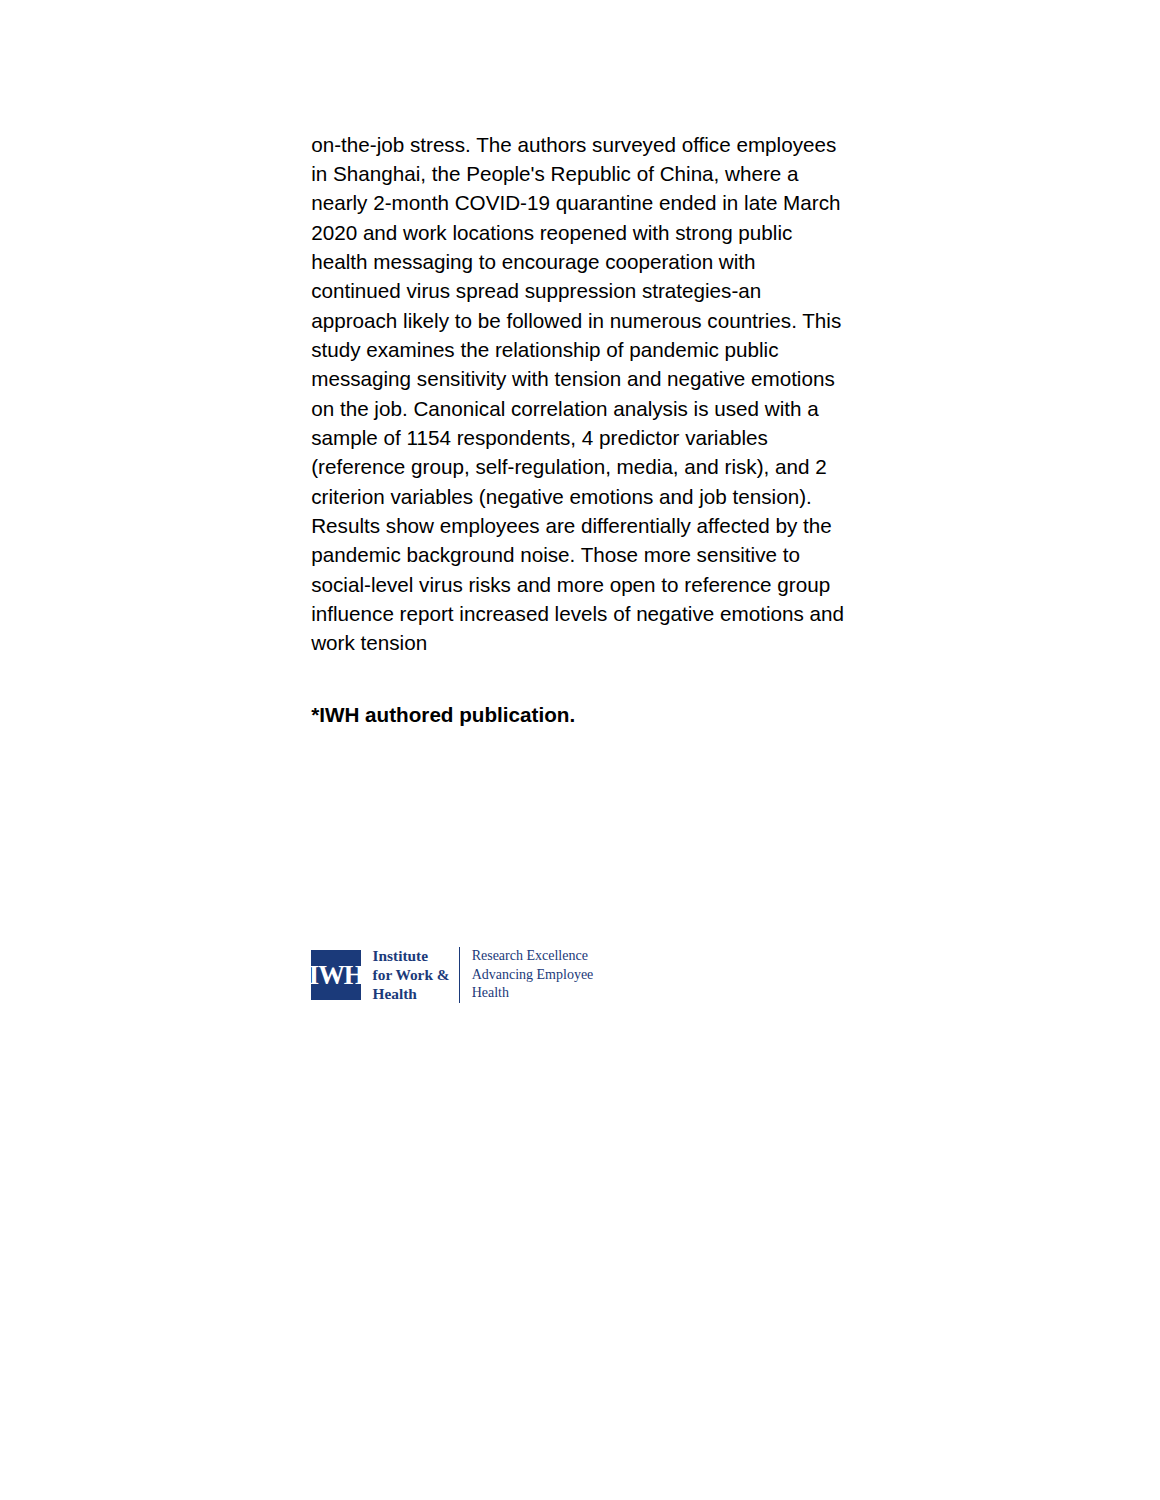on-the-job stress. The authors surveyed office employees in Shanghai, the People's Republic of China, where a nearly 2-month COVID-19 quarantine ended in late March 2020 and work locations reopened with strong public health messaging to encourage cooperation with continued virus spread suppression strategies-an approach likely to be followed in numerous countries. This study examines the relationship of pandemic public messaging sensitivity with tension and negative emotions on the job. Canonical correlation analysis is used with a sample of 1154 respondents, 4 predictor variables (reference group, self-regulation, media, and risk), and 2 criterion variables (negative emotions and job tension). Results show employees are differentially affected by the pandemic background noise. Those more sensitive to social-level virus risks and more open to reference group influence report increased levels of negative emotions and work tension
*IWH authored publication.
IWH
Institute
for Work &
Health
Research Excellence
Advancing Employee
Health